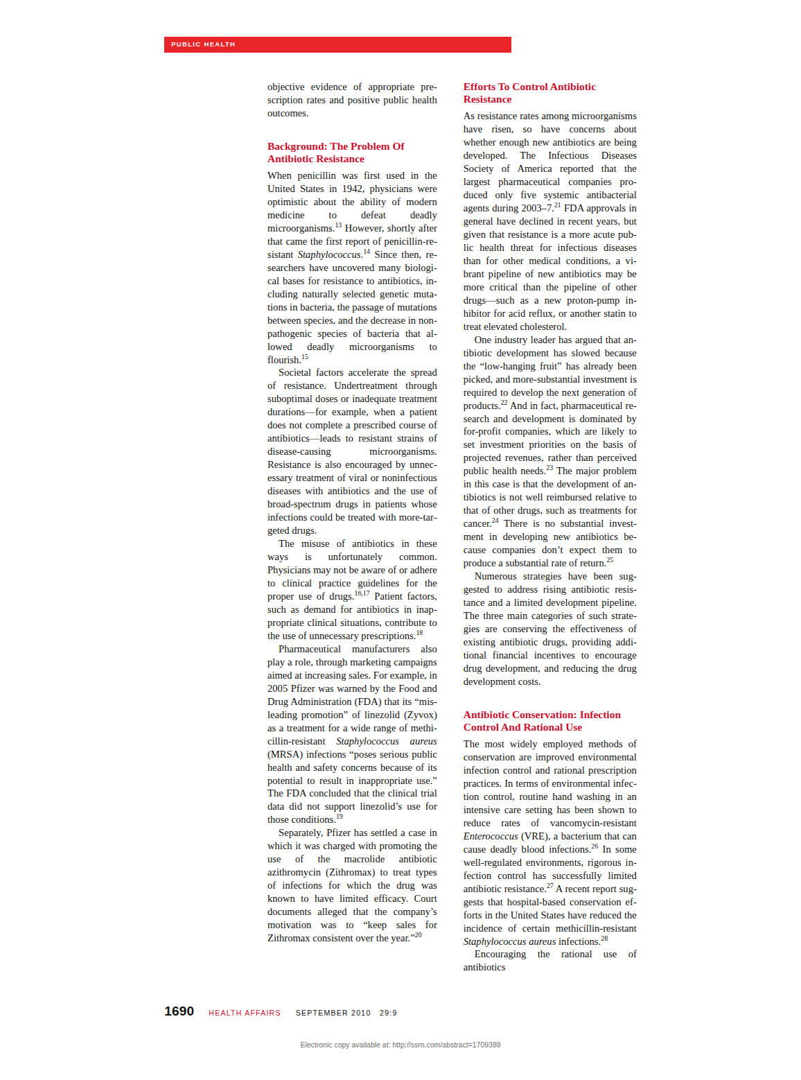Public Health
objective evidence of appropriate prescription rates and positive public health outcomes.
Background: The Problem Of Antibiotic Resistance
When penicillin was first used in the United States in 1942, physicians were optimistic about the ability of modern medicine to defeat deadly microorganisms.13 However, shortly after that came the first report of penicillin-resistant Staphylococcus.14 Since then, researchers have uncovered many biological bases for resistance to antibiotics, including naturally selected genetic mutations in bacteria, the passage of mutations between species, and the decrease in nonpathogenic species of bacteria that allowed deadly microorganisms to flourish.15
Societal factors accelerate the spread of resistance. Undertreatment through suboptimal doses or inadequate treatment durations—for example, when a patient does not complete a prescribed course of antibiotics—leads to resistant strains of disease-causing microorganisms. Resistance is also encouraged by unnecessary treatment of viral or noninfectious diseases with antibiotics and the use of broad-spectrum drugs in patients whose infections could be treated with more-targeted drugs.
The misuse of antibiotics in these ways is unfortunately common. Physicians may not be aware of or adhere to clinical practice guidelines for the proper use of drugs.16,17 Patient factors, such as demand for antibiotics in inappropriate clinical situations, contribute to the use of unnecessary prescriptions.18
Pharmaceutical manufacturers also play a role, through marketing campaigns aimed at increasing sales. For example, in 2005 Pfizer was warned by the Food and Drug Administration (FDA) that its “misleading promotion” of linezolid (Zyvox) as a treatment for a wide range of methicillin-resistant Staphylococcus aureus (MRSA) infections “poses serious public health and safety concerns because of its potential to result in inappropriate use.” The FDA concluded that the clinical trial data did not support linezolid’s use for those conditions.19
Separately, Pfizer has settled a case in which it was charged with promoting the use of the macrolide antibiotic azithromycin (Zithromax) to treat types of infections for which the drug was known to have limited efficacy. Court documents alleged that the company’s motivation was to “keep sales for Zithromax consistent over the year.”20
Efforts To Control Antibiotic Resistance
As resistance rates among microorganisms have risen, so have concerns about whether enough new antibiotics are being developed. The Infectious Diseases Society of America reported that the largest pharmaceutical companies produced only five systemic antibacterial agents during 2003–7.21 FDA approvals in general have declined in recent years, but given that resistance is a more acute public health threat for infectious diseases than for other medical conditions, a vibrant pipeline of new antibiotics may be more critical than the pipeline of other drugs—such as a new proton-pump inhibitor for acid reflux, or another statin to treat elevated cholesterol.
One industry leader has argued that antibiotic development has slowed because the “low-hanging fruit” has already been picked, and more-substantial investment is required to develop the next generation of products.22 And in fact, pharmaceutical research and development is dominated by for-profit companies, which are likely to set investment priorities on the basis of projected revenues, rather than perceived public health needs.23 The major problem in this case is that the development of antibiotics is not well reimbursed relative to that of other drugs, such as treatments for cancer.24 There is no substantial investment in developing new antibiotics because companies don’t expect them to produce a substantial rate of return.25
Numerous strategies have been suggested to address rising antibiotic resistance and a limited development pipeline. The three main categories of such strategies are conserving the effectiveness of existing antibiotic drugs, providing additional financial incentives to encourage drug development, and reducing the drug development costs.
Antibiotic Conservation: Infection Control And Rational Use
The most widely employed methods of conservation are improved environmental infection control and rational prescription practices. In terms of environmental infection control, routine hand washing in an intensive care setting has been shown to reduce rates of vancomycin-resistant Enterococcus (VRE), a bacterium that can cause deadly blood infections.26 In some well-regulated environments, rigorous infection control has successfully limited antibiotic resistance.27 A recent report suggests that hospital-based conservation efforts in the United States have reduced the incidence of certain methicillin-resistant Staphylococcus aureus infections.28
Encouraging the rational use of antibiotics
1690 Health Affairs September 2010 29:9
Electronic copy available at: http://ssrn.com/abstract=1709389